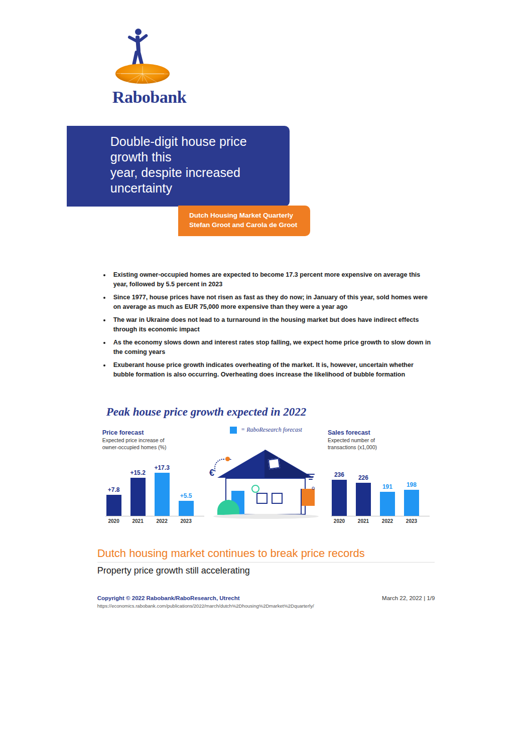Rabobank
Double-digit house price growth this
year, despite increased uncertainty
Dutch Housing Market Quarterly
Stefan Groot and Carola de Groot
Existing owner-occupied homes are expected to become 17.3 percent more expensive on average this year, followed by 5.5 percent in 2023
Since 1977, house prices have not risen as fast as they do now; in January of this year, sold homes were on average as much as EUR 75,000 more expensive than they were a year ago
The war in Ukraine does not lead to a turnaround in the housing market but does have indirect effects through its economic impact
As the economy slows down and interest rates stop falling, we expect home price growth to slow down in the coming years
Exuberant house price growth indicates overheating of the market. It is, however, uncertain whether bubble formation is also occurring. Overheating does increase the likelihood of bubble formation
Peak house price growth expected in 2022
Price forecast
Expected price increase of
owner-occupied homes (%)
+7.8
+15.2
+17.3
+5.5
2020202120222023
= RaboResearch forecast
€
o
Sales forecast
Expected number of
transactions (x1,000)
236
226
191
198
2020202120222023
Dutch housing market continues to break price records
Property price growth still accelerating
Copyright © 2022 Rabobank/RaboResearch, Utrecht
March 22, 2022 | 1/9
https://economics.rabobank.com/publications/2022/march/dutch%2Dhousing%2Dmarket%2Dquarterly/